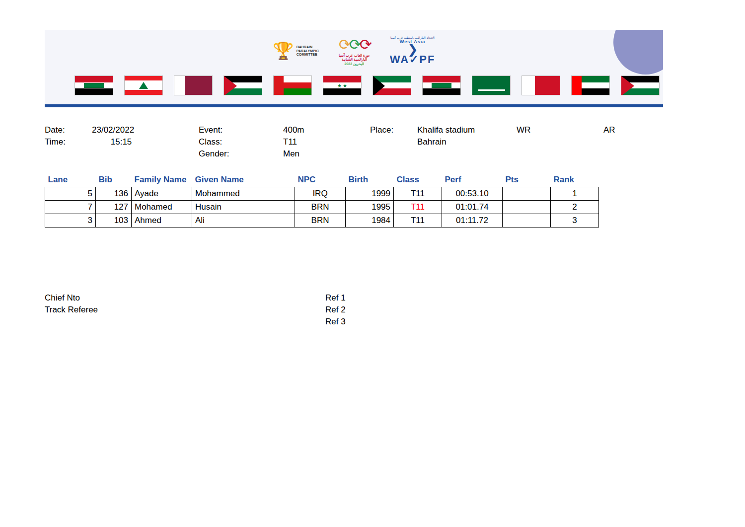🏆 BAHRAIN
PARALYMPIC
COMMITTEE
⟳⟳⟳
دورة العاب غرب آسيا
البارالمبية الشبابية
2022 البحرين
الاتحاد البارالمبي لمنطقة غرب آسيا
West Asia
❯
WA✓PF
| Date: | 23/02/2022 | Event: | 400m | Place: | Khalifa stadium | WR | AR |
| Time: | 15:15 | Class: | T11 | | Bahrain | | |
| | | Gender: | Men | | | | |
| Lane | Bib | Family Name | Given Name | NPC | Birth | Class | Perf | Pts | Rank |
| --- | --- | --- | --- | --- | --- | --- | --- | --- | --- |
| 5 | 136 | Ayade | Mohammed | IRQ | 1999 | T11 | 00:53.10 | | 1 |
| 7 | 127 | Mohamed | Husain | BRN | 1995 | T11 | 01:01.74 | | 2 |
| 3 | 103 | Ahmed | Ali | BRN | 1984 | T11 | 01:11.72 | | 3 |
Chief Nto
Track Referee
Ref 1
Ref 2
Ref 3